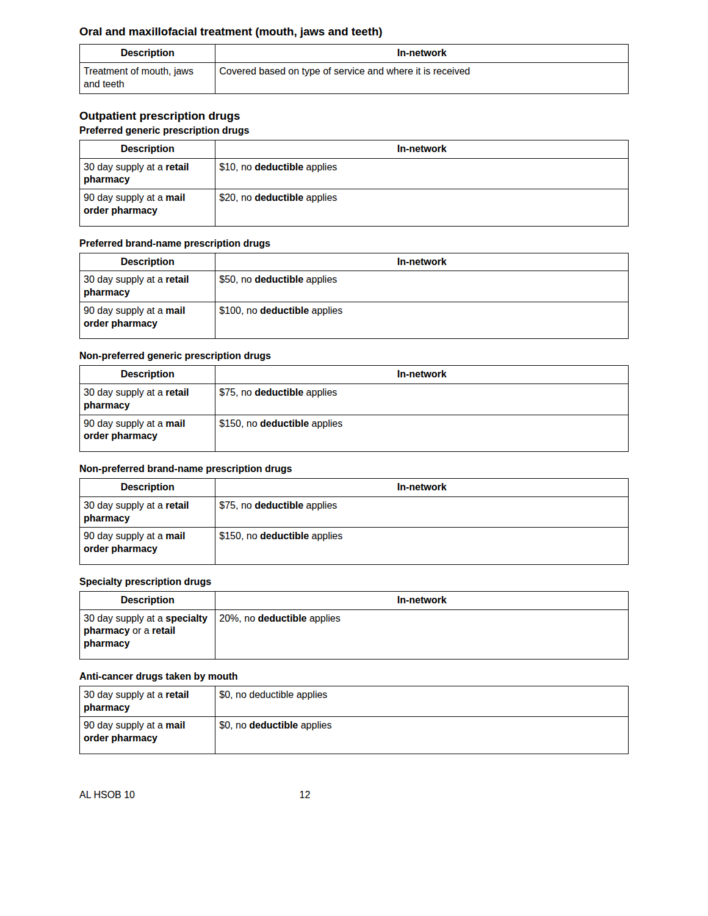Oral and maxillofacial treatment (mouth, jaws and teeth)
| Description | In-network |
| --- | --- |
| Treatment of mouth, jaws and teeth | Covered based on type of service and where it is received |
Outpatient prescription drugs
Preferred generic prescription drugs
| Description | In-network |
| --- | --- |
| 30 day supply at a retail pharmacy | $10, no deductible applies |
| 90 day supply at a mail order pharmacy | $20, no deductible applies |
Preferred brand-name prescription drugs
| Description | In-network |
| --- | --- |
| 30 day supply at a retail pharmacy | $50, no deductible applies |
| 90 day supply at a mail order pharmacy | $100, no deductible applies |
Non-preferred generic prescription drugs
| Description | In-network |
| --- | --- |
| 30 day supply at a retail pharmacy | $75, no deductible applies |
| 90 day supply at a mail order pharmacy | $150, no deductible applies |
Non-preferred brand-name prescription drugs
| Description | In-network |
| --- | --- |
| 30 day supply at a retail pharmacy | $75, no deductible applies |
| 90 day supply at a mail order pharmacy | $150, no deductible applies |
Specialty prescription drugs
| Description | In-network |
| --- | --- |
| 30 day supply at a specialty pharmacy or a retail pharmacy | 20%, no deductible applies |
Anti-cancer drugs taken by mouth
| 30 day supply at a retail pharmacy | $0, no deductible applies |
| 90 day supply at a mail order pharmacy | $0, no deductible applies |
AL HSOB 10 12